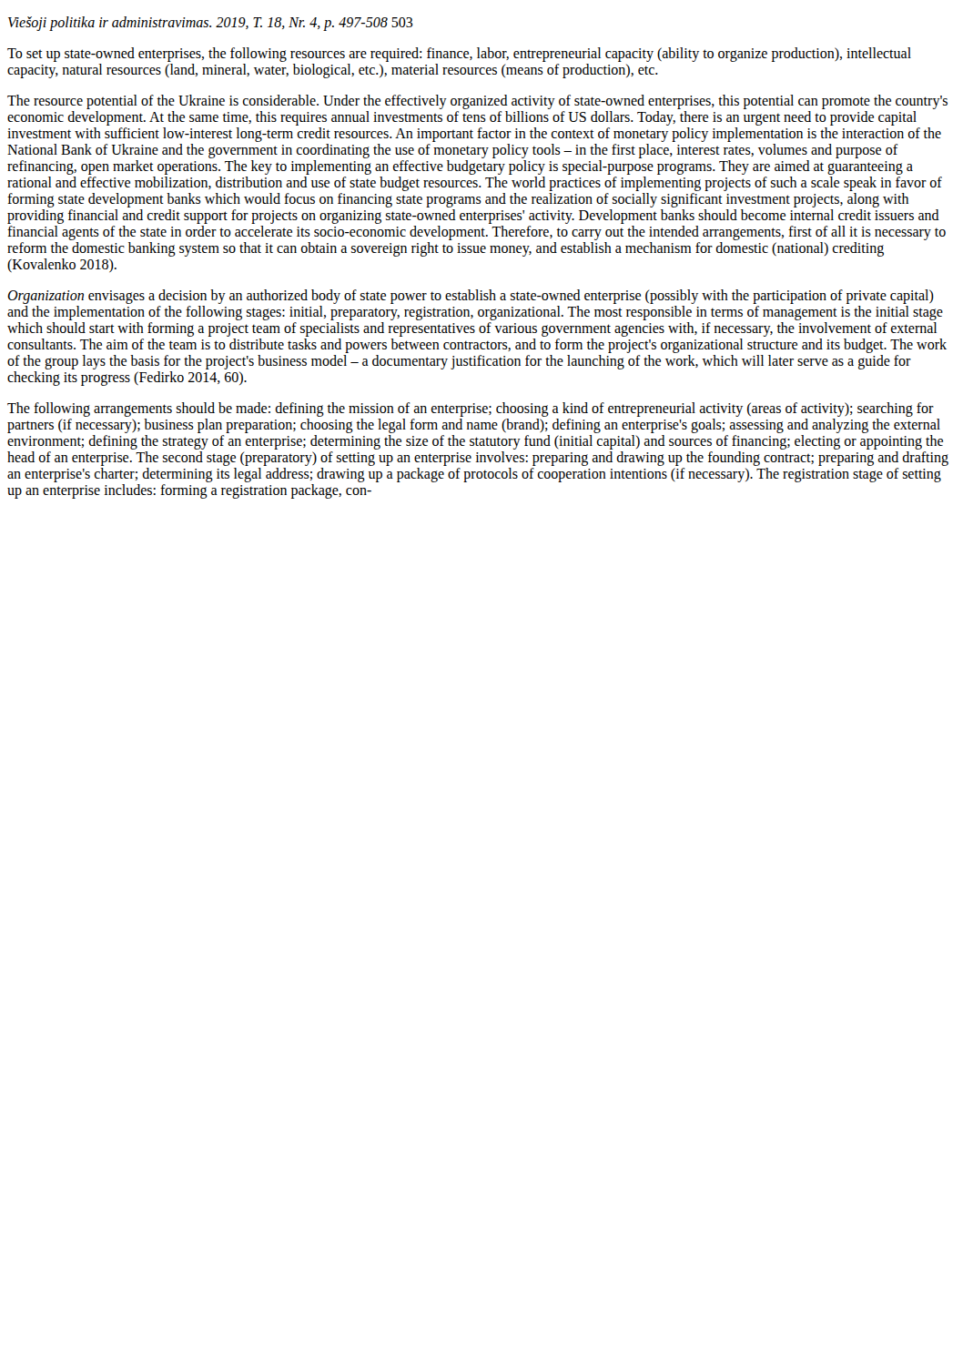Viešoji politika ir administravimas. 2019, T. 18, Nr. 4, p. 497-508 503
To set up state-owned enterprises, the following resources are required: finance, labor, entrepreneurial capacity (ability to organize production), intellectual capacity, natural resources (land, mineral, water, biological, etc.), material resources (means of production), etc.
The resource potential of the Ukraine is considerable. Under the effectively organized activity of state-owned enterprises, this potential can promote the country's economic development. At the same time, this requires annual investments of tens of billions of US dollars. Today, there is an urgent need to provide capital investment with sufficient low-interest long-term credit resources. An important factor in the context of monetary policy implementation is the interaction of the National Bank of Ukraine and the government in coordinating the use of monetary policy tools – in the first place, interest rates, volumes and purpose of refinancing, open market operations. The key to implementing an effective budgetary policy is special-purpose programs. They are aimed at guaranteeing a rational and effective mobilization, distribution and use of state budget resources. The world practices of implementing projects of such a scale speak in favor of forming state development banks which would focus on financing state programs and the realization of socially significant investment projects, along with providing financial and credit support for projects on organizing state-owned enterprises' activity. Development banks should become internal credit issuers and financial agents of the state in order to accelerate its socio-economic development. Therefore, to carry out the intended arrangements, first of all it is necessary to reform the domestic banking system so that it can obtain a sovereign right to issue money, and establish a mechanism for domestic (national) crediting (Kovalenko 2018).
Organization envisages a decision by an authorized body of state power to establish a state-owned enterprise (possibly with the participation of private capital) and the implementation of the following stages: initial, preparatory, registration, organizational. The most responsible in terms of management is the initial stage which should start with forming a project team of specialists and representatives of various government agencies with, if necessary, the involvement of external consultants. The aim of the team is to distribute tasks and powers between contractors, and to form the project's organizational structure and its budget. The work of the group lays the basis for the project's business model – a documentary justification for the launching of the work, which will later serve as a guide for checking its progress (Fedirko 2014, 60).
The following arrangements should be made: defining the mission of an enterprise; choosing a kind of entrepreneurial activity (areas of activity); searching for partners (if necessary); business plan preparation; choosing the legal form and name (brand); defining an enterprise's goals; assessing and analyzing the external environment; defining the strategy of an enterprise; determining the size of the statutory fund (initial capital) and sources of financing; electing or appointing the head of an enterprise. The second stage (preparatory) of setting up an enterprise involves: preparing and drawing up the founding contract; preparing and drafting an enterprise's charter; determining its legal address; drawing up a package of protocols of cooperation intentions (if necessary). The registration stage of setting up an enterprise includes: forming a registration package, con-